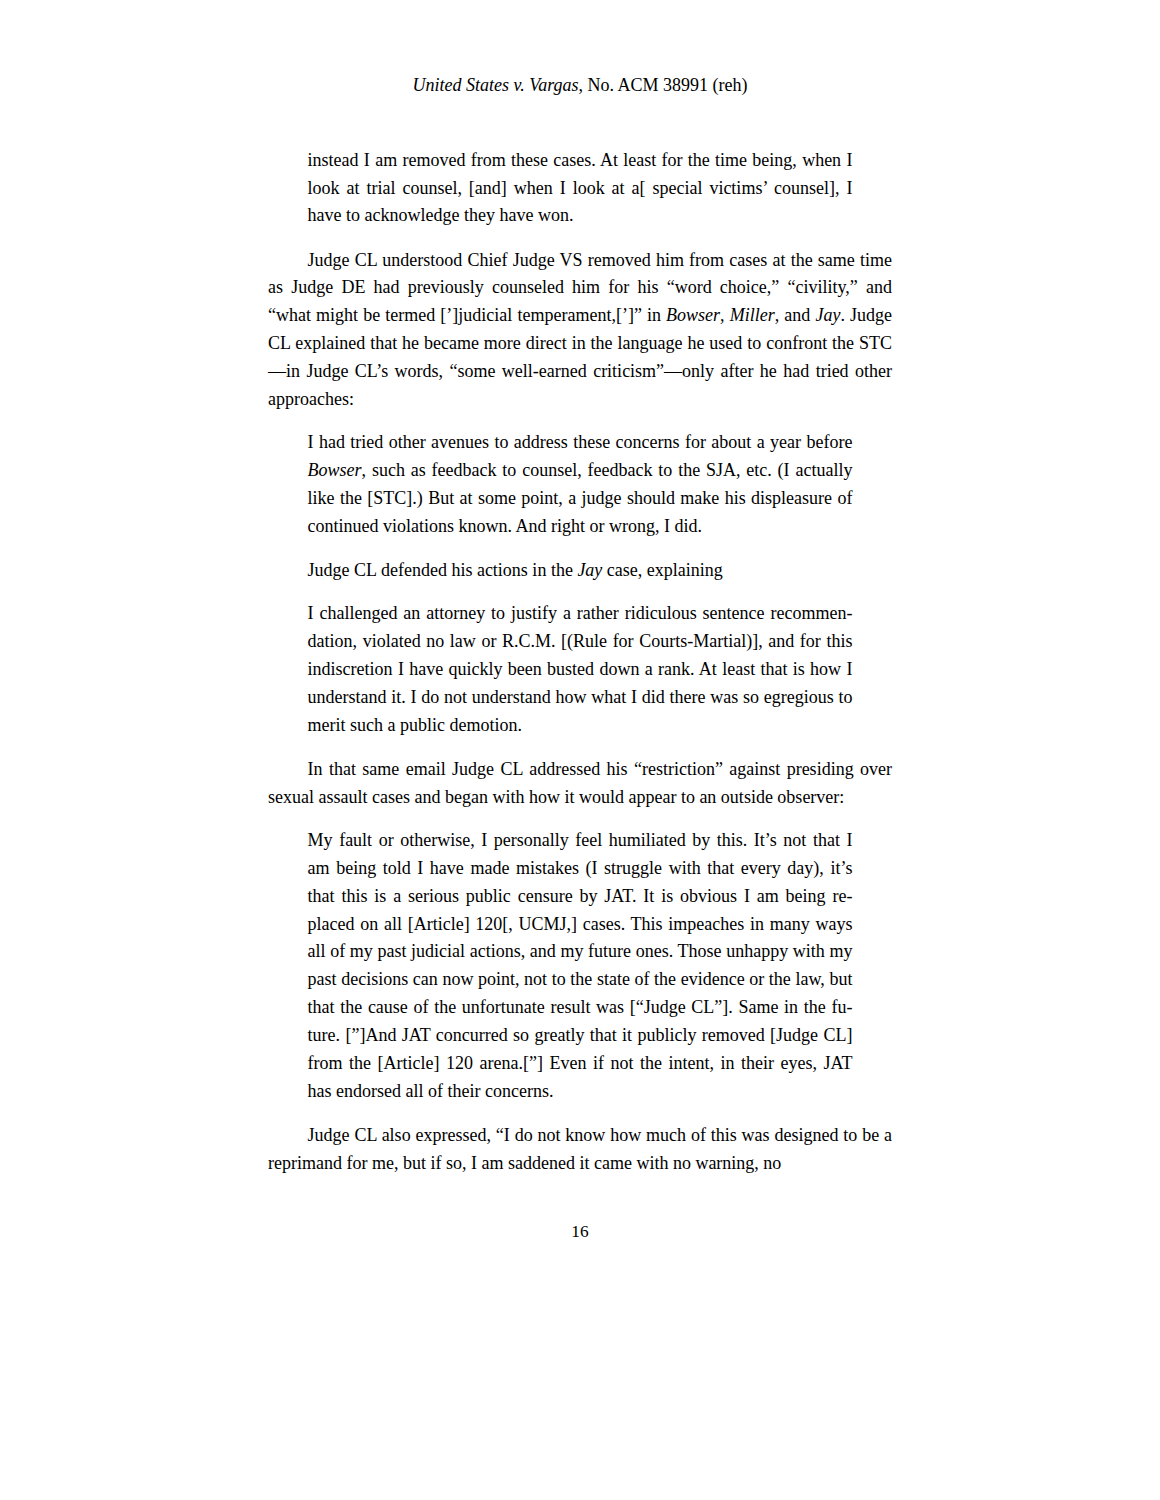United States v. Vargas, No. ACM 38991 (reh)
instead I am removed from these cases. At least for the time being, when I look at trial counsel, [and] when I look at a[ special victims’ counsel], I have to acknowledge they have won.
Judge CL understood Chief Judge VS removed him from cases at the same time as Judge DE had previously counseled him for his “word choice,” “civility,” and “what might be termed [’]judicial temperament,[’]” in Bowser, Miller, and Jay. Judge CL explained that he became more direct in the language he used to confront the STC—in Judge CL’s words, “some well-earned criticism”—only after he had tried other approaches:
I had tried other avenues to address these concerns for about a year before Bowser, such as feedback to counsel, feedback to the SJA, etc. (I actually like the [STC].) But at some point, a judge should make his displeasure of continued violations known. And right or wrong, I did.
Judge CL defended his actions in the Jay case, explaining
I challenged an attorney to justify a rather ridiculous sentence recommendation, violated no law or R.C.M. [(Rule for Courts-Martial)], and for this indiscretion I have quickly been busted down a rank. At least that is how I understand it. I do not understand how what I did there was so egregious to merit such a public demotion.
In that same email Judge CL addressed his “restriction” against presiding over sexual assault cases and began with how it would appear to an outside observer:
My fault or otherwise, I personally feel humiliated by this. It’s not that I am being told I have made mistakes (I struggle with that every day), it’s that this is a serious public censure by JAT. It is obvious I am being replaced on all [Article] 120[, UCMJ,] cases. This impeaches in many ways all of my past judicial actions, and my future ones. Those unhappy with my past decisions can now point, not to the state of the evidence or the law, but that the cause of the unfortunate result was [“Judge CL”]. Same in the future. [”]And JAT concurred so greatly that it publicly removed [Judge CL] from the [Article] 120 arena.[”] Even if not the intent, in their eyes, JAT has endorsed all of their concerns.
Judge CL also expressed, “I do not know how much of this was designed to be a reprimand for me, but if so, I am saddened it came with no warning, no
16